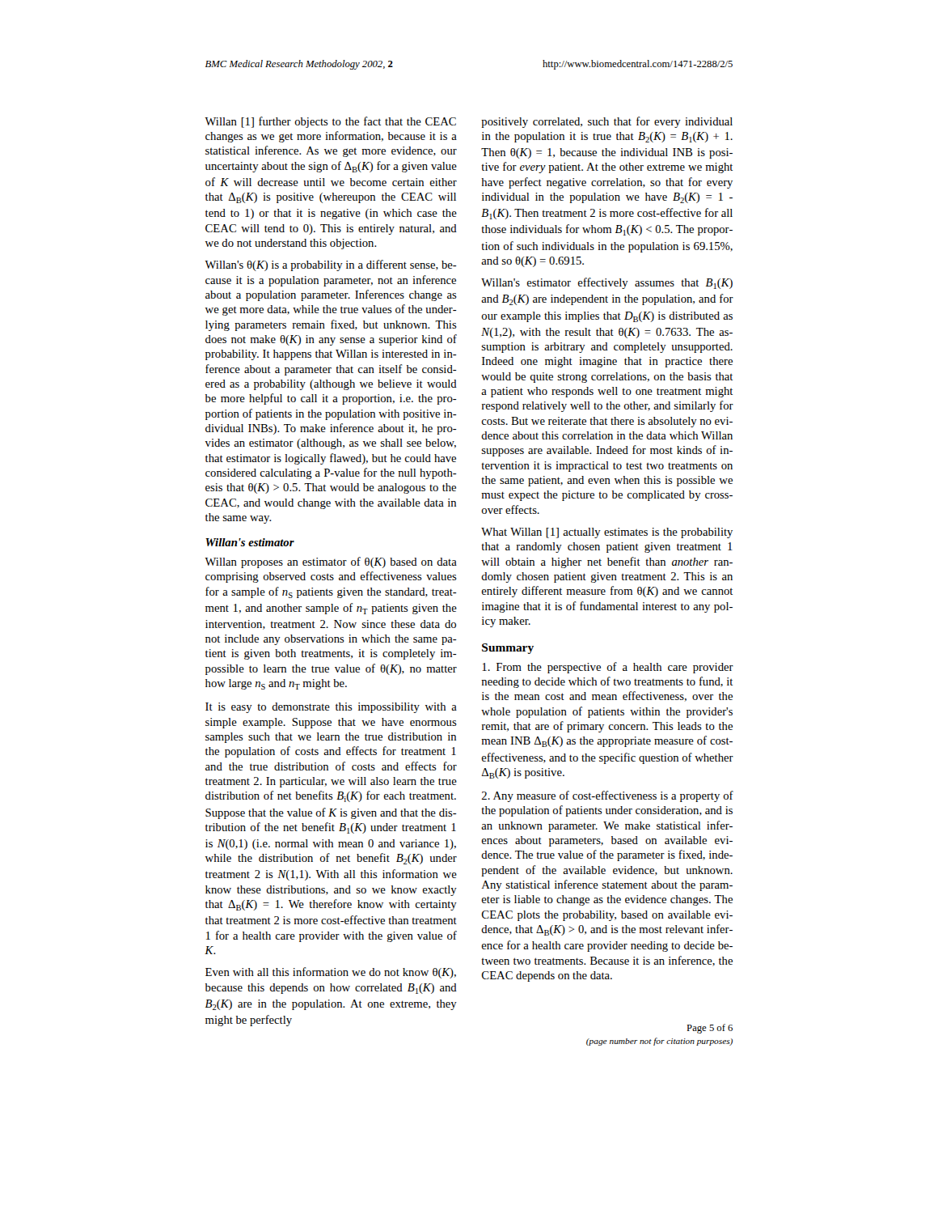BMC Medical Research Methodology 2002, 2
http://www.biomedcentral.com/1471-2288/2/5
Willan [1] further objects to the fact that the CEAC changes as we get more information, because it is a statistical inference. As we get more evidence, our uncertainty about the sign of ΔB(K) for a given value of K will decrease until we become certain either that ΔB(K) is positive (whereupon the CEAC will tend to 1) or that it is negative (in which case the CEAC will tend to 0). This is entirely natural, and we do not understand this objection.
Willan's θ(K) is a probability in a different sense, because it is a population parameter, not an inference about a population parameter. Inferences change as we get more data, while the true values of the underlying parameters remain fixed, but unknown. This does not make θ(K) in any sense a superior kind of probability. It happens that Willan is interested in inference about a parameter that can itself be considered as a probability (although we believe it would be more helpful to call it a proportion, i.e. the proportion of patients in the population with positive individual INBs). To make inference about it, he provides an estimator (although, as we shall see below, that estimator is logically flawed), but he could have considered calculating a P-value for the null hypothesis that θ(K) > 0.5. That would be analogous to the CEAC, and would change with the available data in the same way.
Willan's estimator
Willan proposes an estimator of θ(K) based on data comprising observed costs and effectiveness values for a sample of nS patients given the standard, treatment 1, and another sample of nT patients given the intervention, treatment 2. Now since these data do not include any observations in which the same patient is given both treatments, it is completely impossible to learn the true value of θ(K), no matter how large nS and nT might be.
It is easy to demonstrate this impossibility with a simple example. Suppose that we have enormous samples such that we learn the true distribution in the population of costs and effects for treatment 1 and the true distribution of costs and effects for treatment 2. In particular, we will also learn the true distribution of net benefits Bi(K) for each treatment. Suppose that the value of K is given and that the distribution of the net benefit B1(K) under treatment 1 is N(0,1) (i.e. normal with mean 0 and variance 1), while the distribution of net benefit B2(K) under treatment 2 is N(1,1). With all this information we know these distributions, and so we know exactly that ΔB(K) = 1. We therefore know with certainty that treatment 2 is more cost-effective than treatment 1 for a health care provider with the given value of K.
Even with all this information we do not know θ(K), because this depends on how correlated B1(K) and B2(K) are in the population. At one extreme, they might be perfectly
positively correlated, such that for every individual in the population it is true that B2(K) = B1(K) + 1. Then θ(K) = 1, because the individual INB is positive for every patient. At the other extreme we might have perfect negative correlation, so that for every individual in the population we have B2(K) = 1 - B1(K). Then treatment 2 is more cost-effective for all those individuals for whom B1(K) < 0.5. The proportion of such individuals in the population is 69.15%, and so θ(K) = 0.6915.
Willan's estimator effectively assumes that B1(K) and B2(K) are independent in the population, and for our example this implies that DB(K) is distributed as N(1,2), with the result that θ(K) = 0.7633. The assumption is arbitrary and completely unsupported. Indeed one might imagine that in practice there would be quite strong correlations, on the basis that a patient who responds well to one treatment might respond relatively well to the other, and similarly for costs. But we reiterate that there is absolutely no evidence about this correlation in the data which Willan supposes are available. Indeed for most kinds of intervention it is impractical to test two treatments on the same patient, and even when this is possible we must expect the picture to be complicated by cross-over effects.
What Willan [1] actually estimates is the probability that a randomly chosen patient given treatment 1 will obtain a higher net benefit than another randomly chosen patient given treatment 2. This is an entirely different measure from θ(K) and we cannot imagine that it is of fundamental interest to any policy maker.
Summary
1. From the perspective of a health care provider needing to decide which of two treatments to fund, it is the mean cost and mean effectiveness, over the whole population of patients within the provider's remit, that are of primary concern. This leads to the mean INB ΔB(K) as the appropriate measure of cost-effectiveness, and to the specific question of whether ΔB(K) is positive.
2. Any measure of cost-effectiveness is a property of the population of patients under consideration, and is an unknown parameter. We make statistical inferences about parameters, based on available evidence. The true value of the parameter is fixed, independent of the available evidence, but unknown. Any statistical inference statement about the parameter is liable to change as the evidence changes. The CEAC plots the probability, based on available evidence, that ΔB(K) > 0, and is the most relevant inference for a health care provider needing to decide between two treatments. Because it is an inference, the CEAC depends on the data.
Page 5 of 6 (page number not for citation purposes)